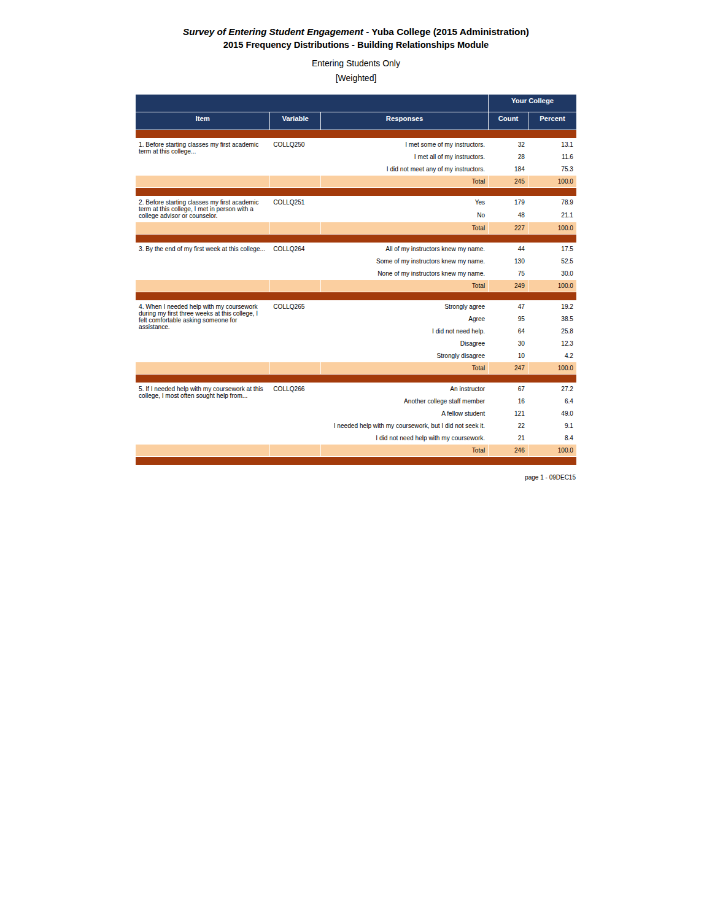Survey of Entering Student Engagement - Yuba College (2015 Administration)
2015 Frequency Distributions - Building Relationships Module
Entering Students Only
[Weighted]
| | Your College |
| --- | --- |
| Item | Variable | Responses | Count | Percent |
| 1. Before starting classes my first academic term at this college... | COLLQ250 | I met some of my instructors. | 32 | 13.1 |
| I met all of my instructors. | 28 | 11.6 |
| I did not meet any of my instructors. | 184 | 75.3 |
| | | Total | 245 | 100.0 |
| 2. Before starting classes my first academic term at this college, I met in person with a college advisor or counselor. | COLLQ251 | Yes | 179 | 78.9 |
| No | 48 | 21.1 |
| | | Total | 227 | 100.0 |
| 3. By the end of my first week at this college... | COLLQ264 | All of my instructors knew my name. | 44 | 17.5 |
| Some of my instructors knew my name. | 130 | 52.5 |
| None of my instructors knew my name. | 75 | 30.0 |
| | | Total | 249 | 100.0 |
| 4. When I needed help with my coursework during my first three weeks at this college, I felt comfortable asking someone for assistance. | COLLQ265 | Strongly agree | 47 | 19.2 |
| Agree | 95 | 38.5 |
| I did not need help. | 64 | 25.8 |
| Disagree | 30 | 12.3 |
| Strongly disagree | 10 | 4.2 |
| | | Total | 247 | 100.0 |
| 5. If I needed help with my coursework at this college, I most often sought help from... | COLLQ266 | An instructor | 67 | 27.2 |
| Another college staff member | 16 | 6.4 |
| A fellow student | 121 | 49.0 |
| I needed help with my coursework, but I did not seek it. | 22 | 9.1 |
| I did not need help with my coursework. | 21 | 8.4 |
| | | Total | 246 | 100.0 |
page 1 - 09DEC15